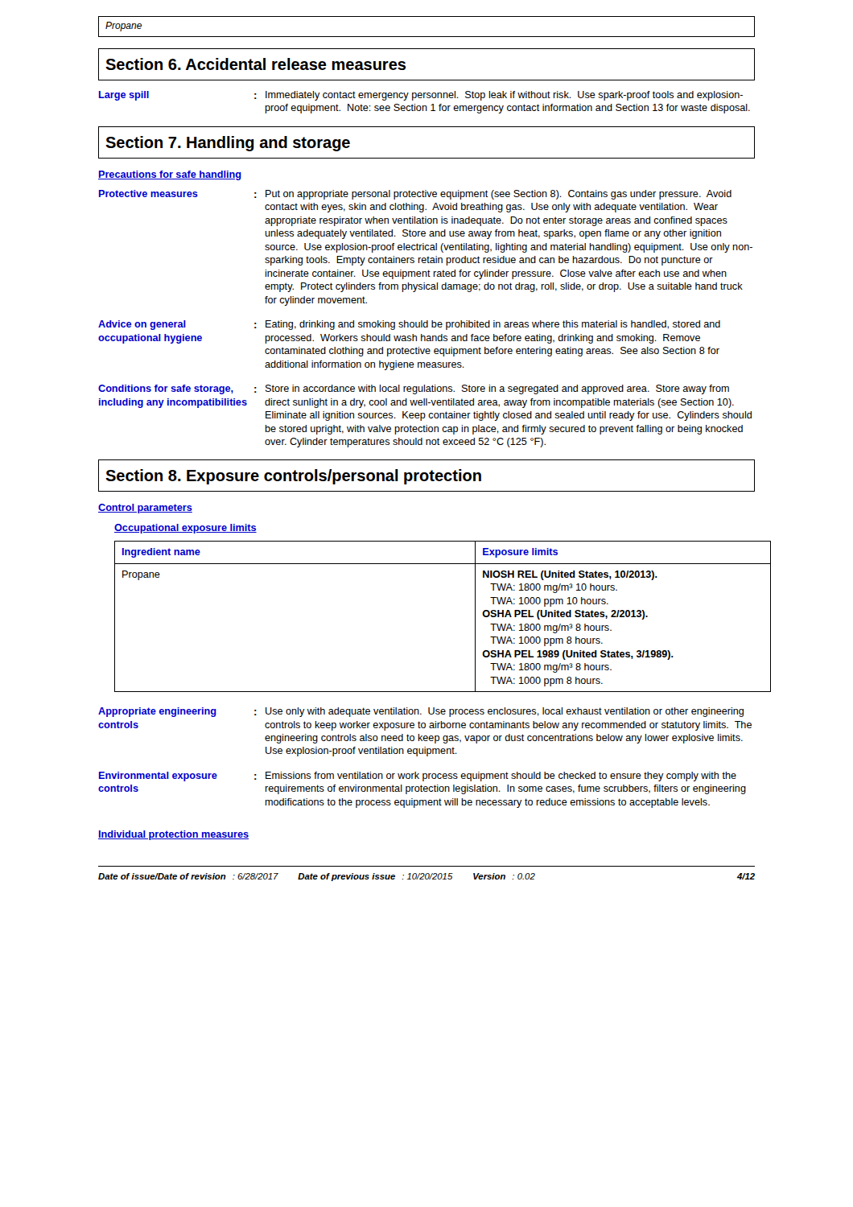Propane
Section 6. Accidental release measures
Large spill
:
Immediately contact emergency personnel. Stop leak if without risk. Use spark-proof tools and explosion-proof equipment. Note: see Section 1 for emergency contact information and Section 13 for waste disposal.
Section 7. Handling and storage
Precautions for safe handling
Protective measures
:
Put on appropriate personal protective equipment (see Section 8). Contains gas under pressure. Avoid contact with eyes, skin and clothing. Avoid breathing gas. Use only with adequate ventilation. Wear appropriate respirator when ventilation is inadequate. Do not enter storage areas and confined spaces unless adequately ventilated. Store and use away from heat, sparks, open flame or any other ignition source. Use explosion-proof electrical (ventilating, lighting and material handling) equipment. Use only non-sparking tools. Empty containers retain product residue and can be hazardous. Do not puncture or incinerate container. Use equipment rated for cylinder pressure. Close valve after each use and when empty. Protect cylinders from physical damage; do not drag, roll, slide, or drop. Use a suitable hand truck for cylinder movement.
Advice on general occupational hygiene
:
Eating, drinking and smoking should be prohibited in areas where this material is handled, stored and processed. Workers should wash hands and face before eating, drinking and smoking. Remove contaminated clothing and protective equipment before entering eating areas. See also Section 8 for additional information on hygiene measures.
Conditions for safe storage, including any incompatibilities
:
Store in accordance with local regulations. Store in a segregated and approved area. Store away from direct sunlight in a dry, cool and well-ventilated area, away from incompatible materials (see Section 10). Eliminate all ignition sources. Keep container tightly closed and sealed until ready for use. Cylinders should be stored upright, with valve protection cap in place, and firmly secured to prevent falling or being knocked over. Cylinder temperatures should not exceed 52 °C (125 °F).
Section 8. Exposure controls/personal protection
Control parameters
Occupational exposure limits
| Ingredient name | Exposure limits |
| --- | --- |
| Propane | NIOSH REL (United States, 10/2013). TWA: 1800 mg/m³ 10 hours. TWA: 1000 ppm 10 hours. OSHA PEL (United States, 2/2013). TWA: 1800 mg/m³ 8 hours. TWA: 1000 ppm 8 hours. OSHA PEL 1989 (United States, 3/1989). TWA: 1800 mg/m³ 8 hours. TWA: 1000 ppm 8 hours. |
Appropriate engineering controls
:
Use only with adequate ventilation. Use process enclosures, local exhaust ventilation or other engineering controls to keep worker exposure to airborne contaminants below any recommended or statutory limits. The engineering controls also need to keep gas, vapor or dust concentrations below any lower explosive limits. Use explosion-proof ventilation equipment.
Environmental exposure controls
:
Emissions from ventilation or work process equipment should be checked to ensure they comply with the requirements of environmental protection legislation. In some cases, fume scrubbers, filters or engineering modifications to the process equipment will be necessary to reduce emissions to acceptable levels.
Individual protection measures
Date of issue/Date of revision : 6/28/2017 Date of previous issue : 10/20/2015 Version : 0.02 4/12